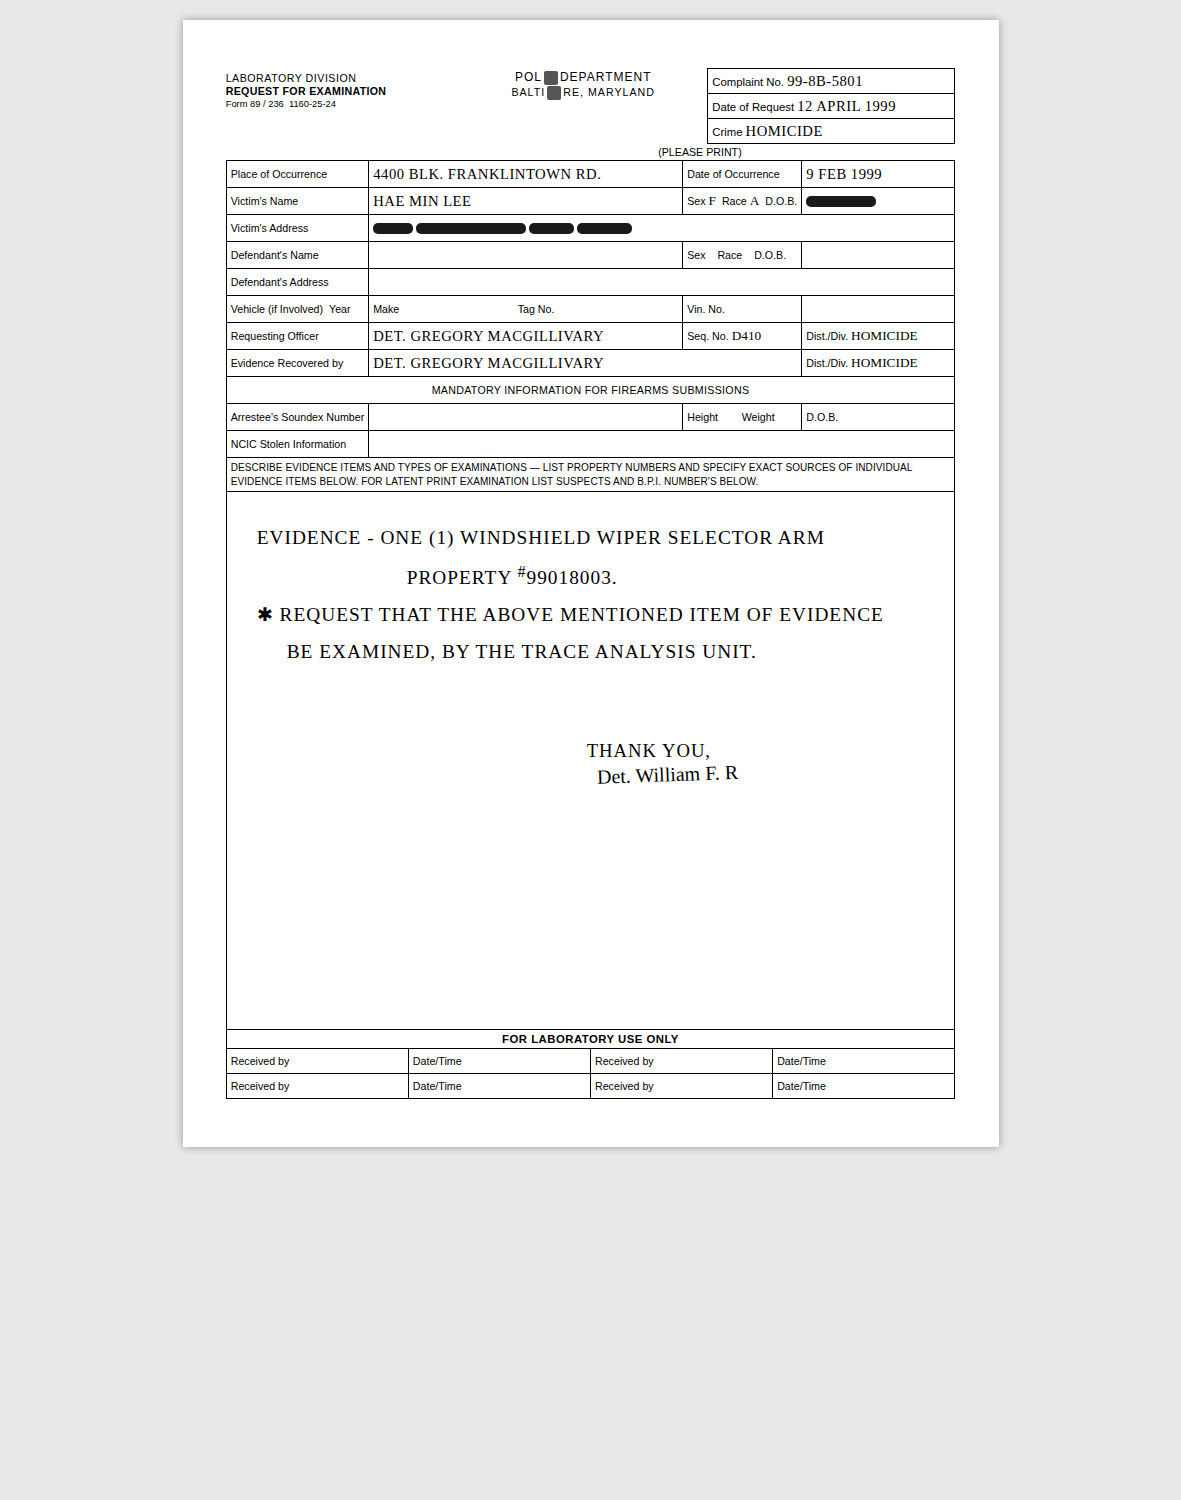LABORATORY DIVISION
REQUEST FOR EXAMINATION
Form 89 / 236 1160-25-24
POL DEPARTMENT
BALTI RE, MARYLAND
Complaint No. 99-8B-5801
Date of Request 12 APRIL 1999
Crime Homicide
(PLEASE PRINT)
| Place of Occurrence | 4400 BLK. FRANKLINTOWN RD. | Date of Occurrence | 9 FEB 1999 |
| Victim's Name | HAE MIN LEE | Sex F Race A D.O.B. | |
| Victim's Address | |
| Defendant's Name | | Sex Race D.O.B. | |
| Defendant's Address | |
| Vehicle (if Involved) Year | Make Tag No. | Vin. No. | |
| Requesting Officer | DET. GREGORY MACGILLIVARY | Seq. No. D410 | Dist./Div. Homicide |
| Evidence Recovered by | DET. GREGORY MACGILLIVARY | Dist./Div. Homicide |
| MANDATORY INFORMATION FOR FIREARMS SUBMISSIONS |
| Arrestee's Soundex Number | | Height Weight | D.O.B. |
| NCIC Stolen Information | |
| DESCRIBE EVIDENCE ITEMS AND TYPES OF EXAMINATIONS — LIST PROPERTY NUMBERS AND SPECIFY EXACT SOURCES OF INDIVIDUAL EVIDENCE ITEMS BELOW. FOR LATENT PRINT EXAMINATION LIST SUSPECTS AND B.P.I. NUMBER'S BELOW. |
EVIDENCE - ONE (1) WINDSHIELD WIPER SELECTOR ARM
PROPERTY #99018003.
✱ REQUEST THAT THE ABOVE MENTIONED ITEM OF EVIDENCE
BE EXAMINED, BY THE TRACE ANALYSIS UNIT.
THANK YOU,
Det. William F. R  
FOR LABORATORY USE ONLY
| Received by | Date/Time | Received by | Date/Time |
| Received by | Date/Time | Received by | Date/Time |